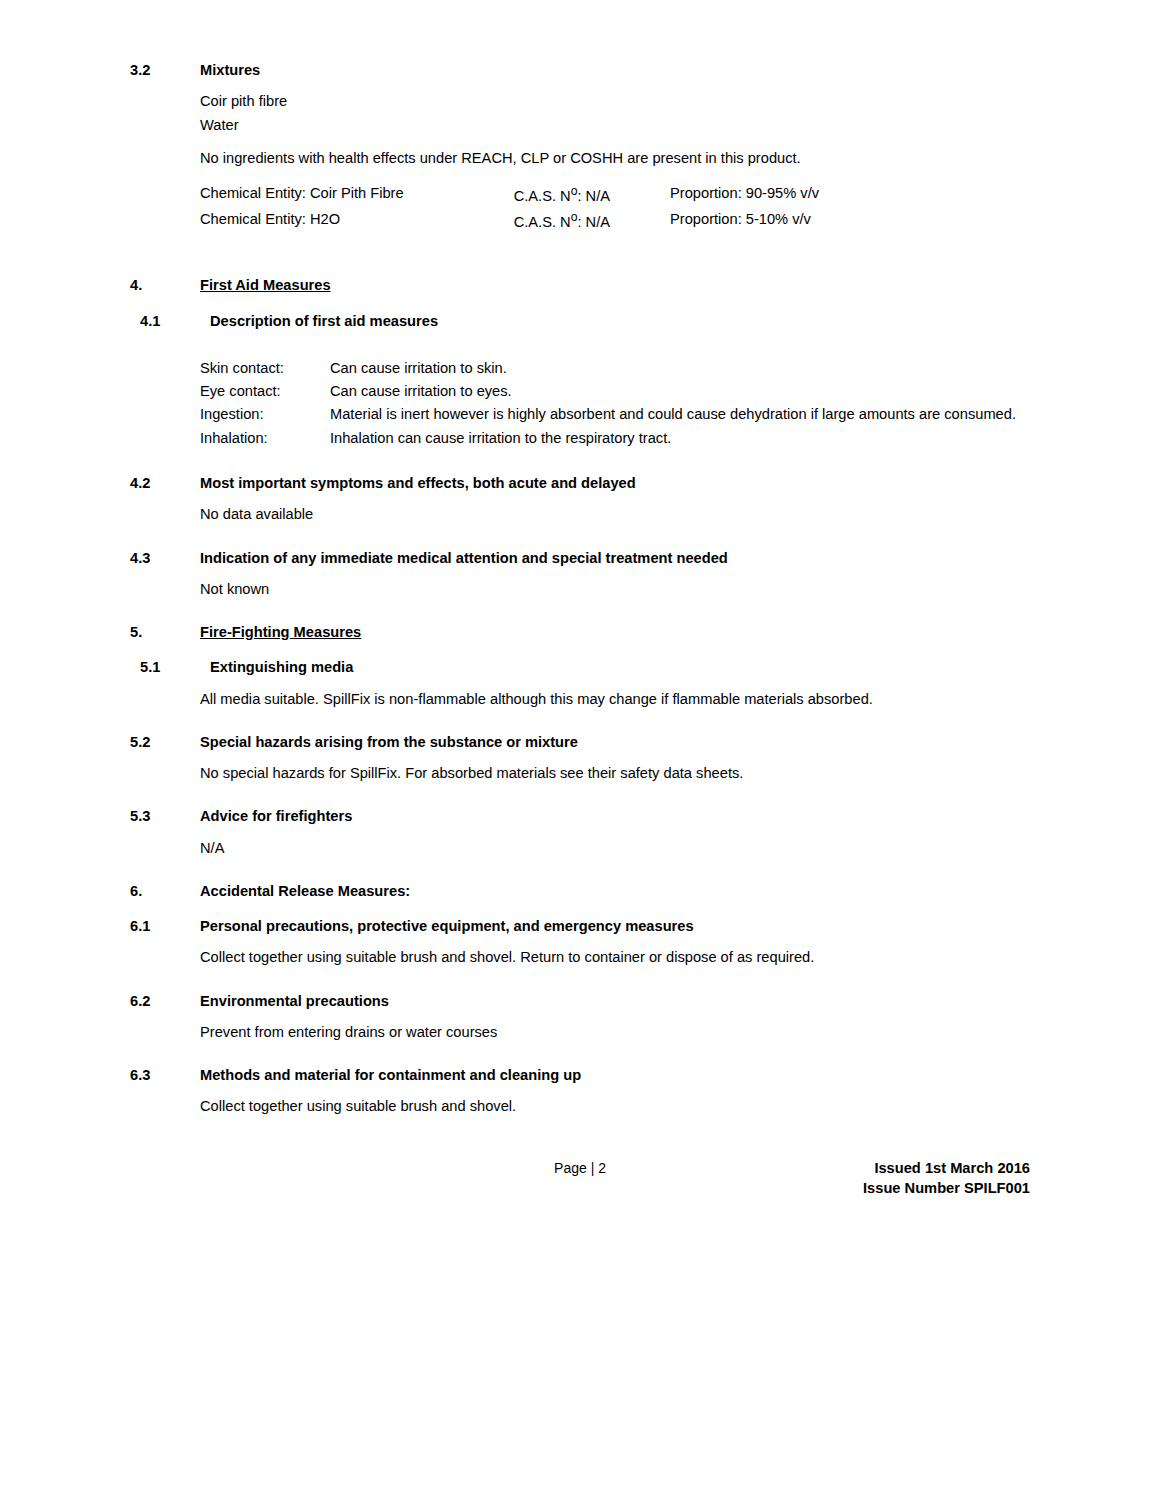3.2
Mixtures
Coir pith fibre
Water
No ingredients with health effects under REACH, CLP or COSHH are present in this product.
| Chemical Entity: Coir Pith Fibre | C.A.S. N o : N/A | Proportion: 90-95% v/v |
| Chemical Entity: H2O | C.A.S. N o : N/A | Proportion: 5-10% v/v |
4.
First Aid Measures
4.1
Description of first aid measures
| Skin contact: | Can cause irritation to skin. |
| Eye contact: | Can cause irritation to eyes. |
| Ingestion: | Material is inert however is highly absorbent and could cause dehydration if large amounts are consumed. |
| Inhalation: | Inhalation can cause irritation to the respiratory tract. |
4.2
Most important symptoms and effects, both acute and delayed
No data available
4.3
Indication of any immediate medical attention and special treatment needed
Not known
5.
Fire-Fighting Measures
5.1
Extinguishing media
All media suitable. SpillFix is non-flammable although this may change if flammable materials absorbed.
5.2
Special hazards arising from the substance or mixture
No special hazards for SpillFix. For absorbed materials see their safety data sheets.
5.3
Advice for firefighters
N/A
6.
Accidental Release Measures:
6.1
Personal precautions, protective equipment, and emergency measures
Collect together using suitable brush and shovel. Return to container or dispose of as required.
6.2
Environmental precautions
Prevent from entering drains or water courses
6.3
Methods and material for containment and cleaning up
Collect together using suitable brush and shovel.
Page | 2
Issued 1st March 2016
Issue Number SPILF001